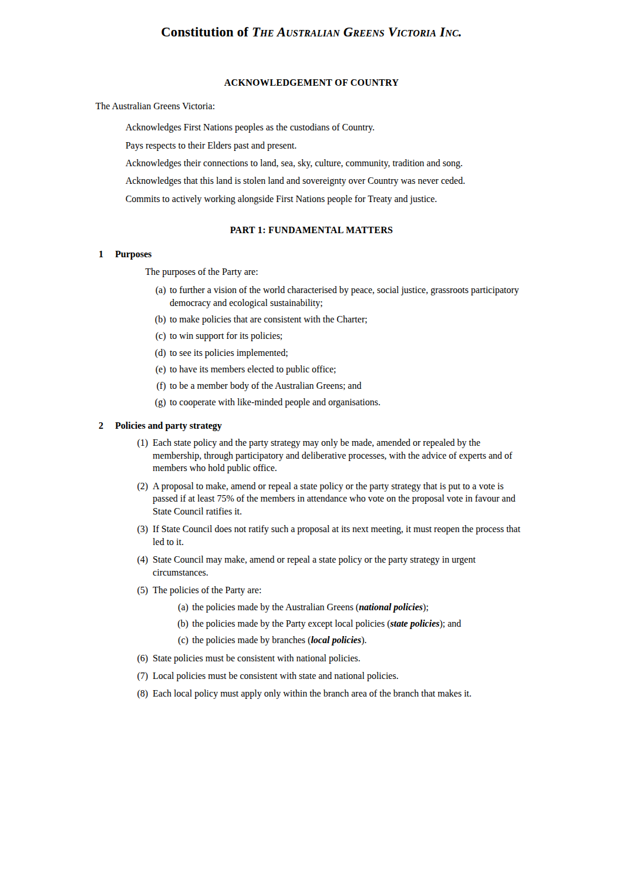Constitution of The Australian Greens Victoria Inc.
ACKNOWLEDGEMENT OF COUNTRY
The Australian Greens Victoria:
Acknowledges First Nations peoples as the custodians of Country.
Pays respects to their Elders past and present.
Acknowledges their connections to land, sea, sky, culture, community, tradition and song.
Acknowledges that this land is stolen land and sovereignty over Country was never ceded.
Commits to actively working alongside First Nations people for Treaty and justice.
PART 1: FUNDAMENTAL MATTERS
Purposes
The purposes of the Party are:
to further a vision of the world characterised by peace, social justice, grassroots participatory democracy and ecological sustainability;
to make policies that are consistent with the Charter;
to win support for its policies;
to see its policies implemented;
to have its members elected to public office;
to be a member body of the Australian Greens; and
to cooperate with like-minded people and organisations.
Policies and party strategy
Each state policy and the party strategy may only be made, amended or repealed by the membership, through participatory and deliberative processes, with the advice of experts and of members who hold public office.
A proposal to make, amend or repeal a state policy or the party strategy that is put to a vote is passed if at least 75% of the members in attendance who vote on the proposal vote in favour and State Council ratifies it.
If State Council does not ratify such a proposal at its next meeting, it must reopen the process that led to it.
State Council may make, amend or repeal a state policy or the party strategy in urgent circumstances.
The policies of the Party are:
the policies made by the Australian Greens (national policies);
the policies made by the Party except local policies (state policies); and
the policies made by branches (local policies).
State policies must be consistent with national policies.
Local policies must be consistent with state and national policies.
Each local policy must apply only within the branch area of the branch that makes it.